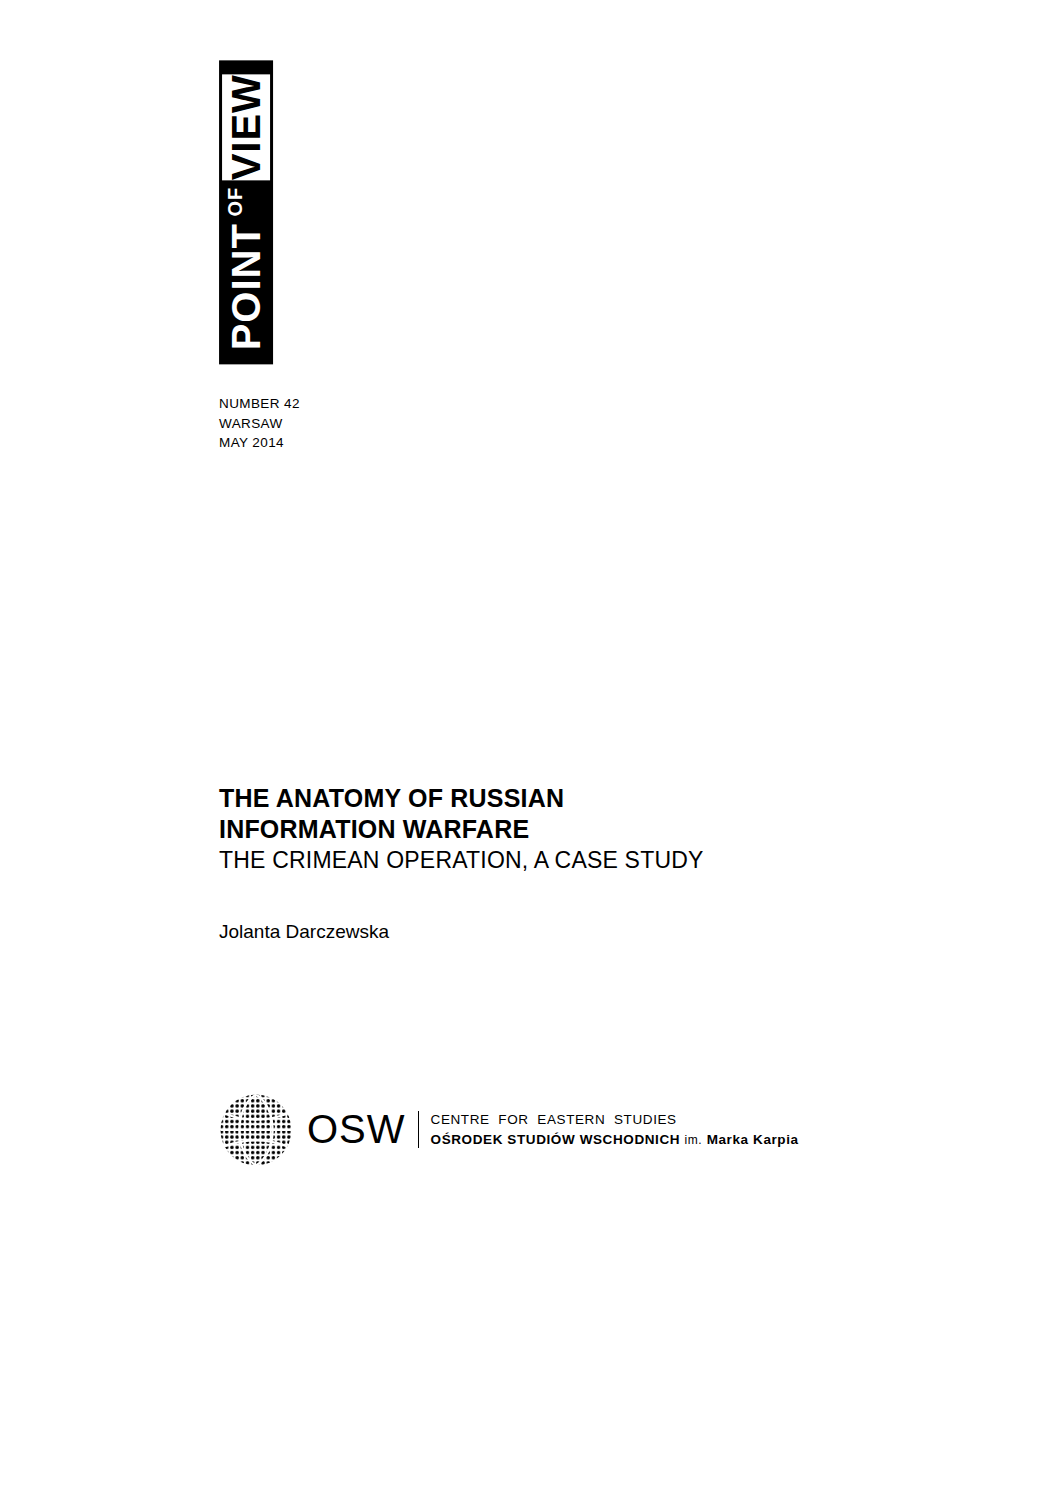POINT OF VIEW
NUMBER 42
WARSAW
MAY 2014
THE ANATOMY OF RUSSIAN
INFORMATION WARFARE
THE CRIMEAN OPERATION, A CASE STUDY
Jolanta Darczewska
OSW
CENTRE FOR EASTERN STUDIES
OŚRODEK STUDIÓW WSCHODNICH im. Marka Karpia